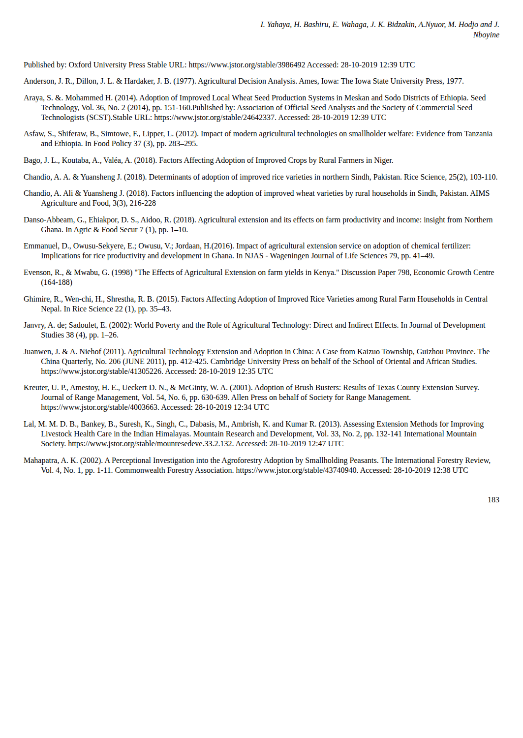I. Yahaya, H. Bashiru, E. Wahaga, J. K. Bidzakin, A.Nyuor, M. Hodjo and J.
Nboyine
Published by: Oxford University Press Stable URL: https://www.jstor.org/stable/3986492 Accessed: 28-10-2019 12:39 UTC
Anderson, J. R., Dillon, J. L. & Hardaker, J. B. (1977). Agricultural Decision Analysis. Ames, Iowa: The Iowa State University Press, 1977.
Araya, S. &. Mohammed H. (2014). Adoption of Improved Local Wheat Seed Production Systems in Meskan and Sodo Districts of Ethiopia. Seed Technology, Vol. 36, No. 2 (2014), pp. 151-160.Published by: Association of Official Seed Analysts and the Society of Commercial Seed Technologists (SCST).Stable URL: https://www.jstor.org/stable/24642337. Accessed: 28-10-2019 12:39 UTC
Asfaw, S., Shiferaw, B., Simtowe, F., Lipper, L. (2012). Impact of modern agricultural technologies on smallholder welfare: Evidence from Tanzania and Ethiopia. In Food Policy 37 (3), pp. 283–295.
Bago, J. L., Koutaba, A., Valéa, A. (2018). Factors Affecting Adoption of Improved Crops by Rural Farmers in Niger.
Chandio, A. A. & Yuansheng J. (2018). Determinants of adoption of improved rice varieties in northern Sindh, Pakistan. Rice Science, 25(2), 103-110.
Chandio, A. Ali & Yuansheng J. (2018). Factors influencing the adoption of improved wheat varieties by rural households in Sindh, Pakistan. AIMS Agriculture and Food, 3(3), 216-228
Danso-Abbeam, G., Ehiakpor, D. S., Aidoo, R. (2018). Agricultural extension and its effects on farm productivity and income: insight from Northern Ghana. In Agric & Food Secur 7 (1), pp. 1–10.
Emmanuel, D., Owusu-Sekyere, E.; Owusu, V.; Jordaan, H.(2016). Impact of agricultural extension service on adoption of chemical fertilizer: Implications for rice productivity and development in Ghana. In NJAS - Wageningen Journal of Life Sciences 79, pp. 41–49.
Evenson, R., & Mwabu, G. (1998) "The Effects of Agricultural Extension on farm yields in Kenya." Discussion Paper 798, Economic Growth Centre (164-188)
Ghimire, R., Wen-chi, H., Shrestha, R. B. (2015). Factors Affecting Adoption of Improved Rice Varieties among Rural Farm Households in Central Nepal. In Rice Science 22 (1), pp. 35–43.
Janvry, A. de; Sadoulet, E. (2002): World Poverty and the Role of Agricultural Technology: Direct and Indirect Effects. In Journal of Development Studies 38 (4), pp. 1–26.
Juanwen, J. & A. Niehof (2011). Agricultural Technology Extension and Adoption in China: A Case from Kaizuo Township, Guizhou Province. The China Quarterly, No. 206 (JUNE 2011), pp. 412-425. Cambridge University Press on behalf of the School of Oriental and African Studies. https://www.jstor.org/stable/41305226. Accessed: 28-10-2019 12:35 UTC
Kreuter, U. P., Amestoy, H. E., Ueckert D. N., & McGinty, W. A. (2001). Adoption of Brush Busters: Results of Texas County Extension Survey. Journal of Range Management, Vol. 54, No. 6, pp. 630-639. Allen Press on behalf of Society for Range Management. https://www.jstor.org/stable/4003663. Accessed: 28-10-2019 12:34 UTC
Lal, M. M. D. B., Bankey, B., Suresh, K., Singh, C., Dabasis, M., Ambrish, K. and Kumar R. (2013). Assessing Extension Methods for Improving Livestock Health Care in the Indian Himalayas. Mountain Research and Development, Vol. 33, No. 2, pp. 132-141 International Mountain Society. https://www.jstor.org/stable/mounresedeve.33.2.132. Accessed: 28-10-2019 12:47 UTC
Mahapatra, A. K. (2002). A Perceptional Investigation into the Agroforestry Adoption by Smallholding Peasants. The International Forestry Review, Vol. 4, No. 1, pp. 1-11. Commonwealth Forestry Association. https://www.jstor.org/stable/43740940. Accessed: 28-10-2019 12:38 UTC
183